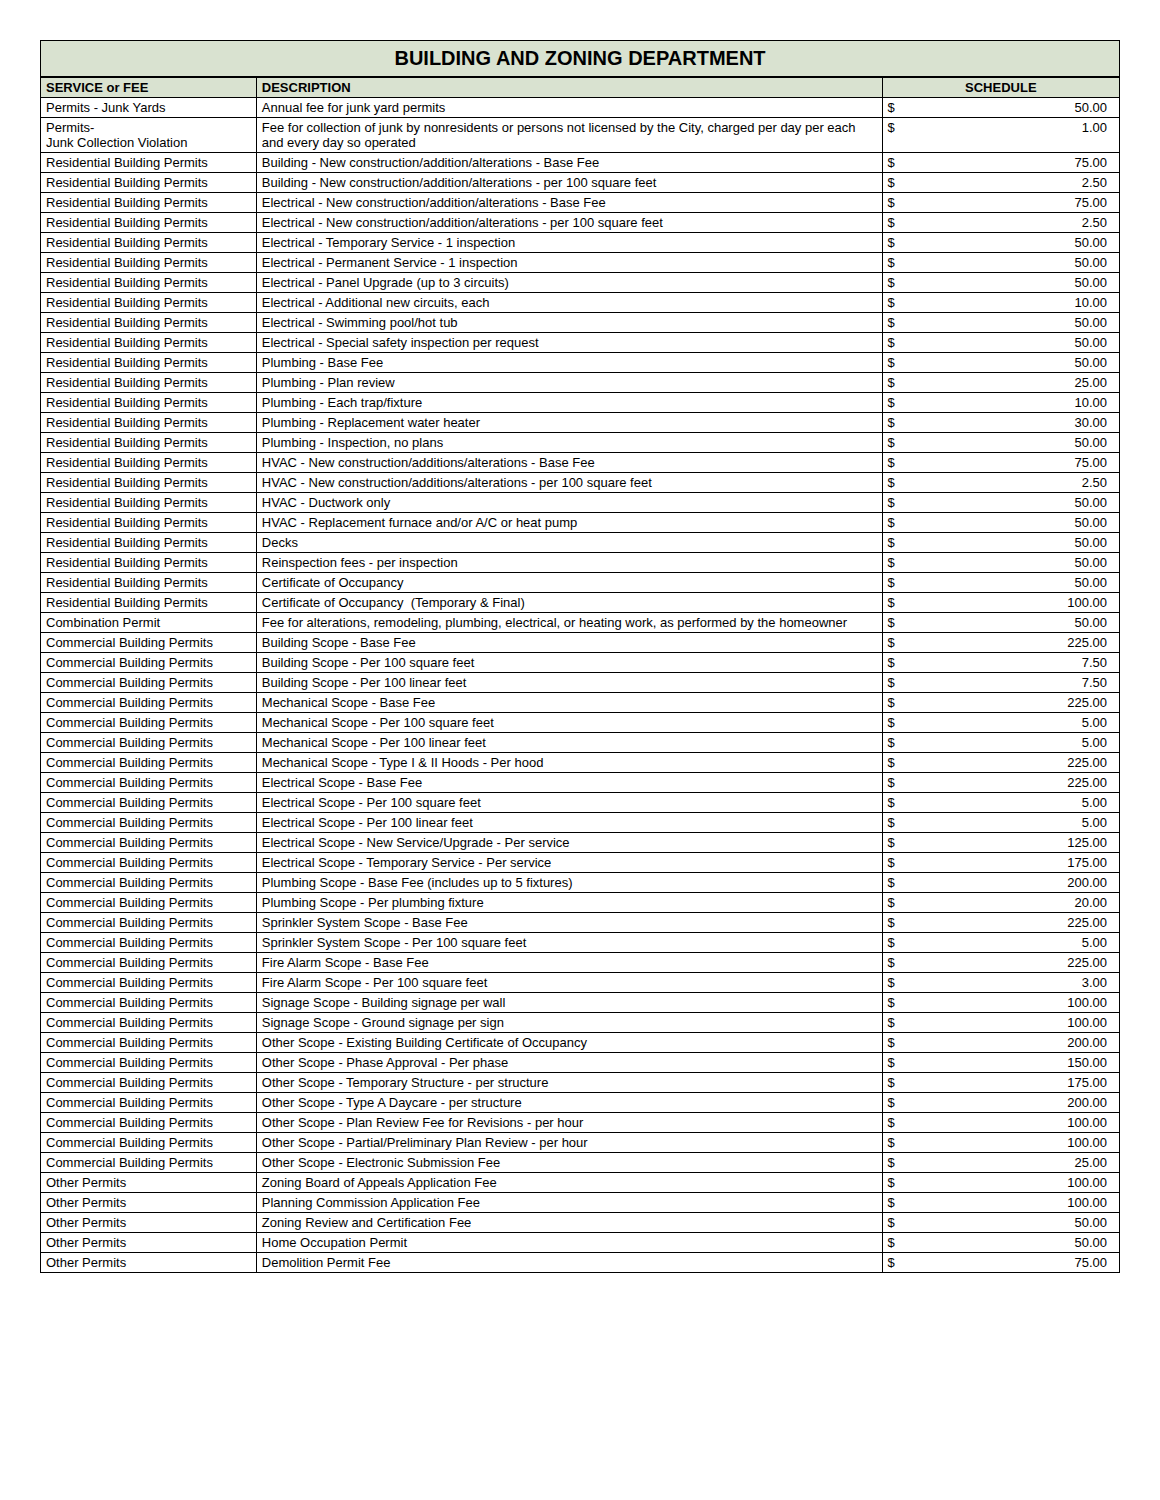BUILDING AND ZONING DEPARTMENT
| SERVICE or FEE | DESCRIPTION | SCHEDULE |
| --- | --- | --- |
| Permits - Junk Yards | Annual fee for junk yard permits | $ | 50.00 |
| Permits- Junk Collection Violation | Fee for collection of junk by nonresidents or persons not licensed by the City, charged per day per each and every day so operated | $ | 1.00 |
| Residential Building Permits | Building - New construction/addition/alterations - Base Fee | $ | 75.00 |
| Residential Building Permits | Building - New construction/addition/alterations - per 100 square feet | $ | 2.50 |
| Residential Building Permits | Electrical - New construction/addition/alterations - Base Fee | $ | 75.00 |
| Residential Building Permits | Electrical - New construction/addition/alterations - per 100 square feet | $ | 2.50 |
| Residential Building Permits | Electrical - Temporary Service - 1 inspection | $ | 50.00 |
| Residential Building Permits | Electrical - Permanent Service - 1 inspection | $ | 50.00 |
| Residential Building Permits | Electrical - Panel Upgrade (up to 3 circuits) | $ | 50.00 |
| Residential Building Permits | Electrical - Additional new circuits, each | $ | 10.00 |
| Residential Building Permits | Electrical - Swimming pool/hot tub | $ | 50.00 |
| Residential Building Permits | Electrical - Special safety inspection per request | $ | 50.00 |
| Residential Building Permits | Plumbing - Base Fee | $ | 50.00 |
| Residential Building Permits | Plumbing - Plan review | $ | 25.00 |
| Residential Building Permits | Plumbing - Each trap/fixture | $ | 10.00 |
| Residential Building Permits | Plumbing - Replacement water heater | $ | 30.00 |
| Residential Building Permits | Plumbing - Inspection, no plans | $ | 50.00 |
| Residential Building Permits | HVAC - New construction/additions/alterations - Base Fee | $ | 75.00 |
| Residential Building Permits | HVAC - New construction/additions/alterations - per 100 square feet | $ | 2.50 |
| Residential Building Permits | HVAC - Ductwork only | $ | 50.00 |
| Residential Building Permits | HVAC - Replacement furnace and/or A/C or heat pump | $ | 50.00 |
| Residential Building Permits | Decks | $ | 50.00 |
| Residential Building Permits | Reinspection fees - per inspection | $ | 50.00 |
| Residential Building Permits | Certificate of Occupancy | $ | 50.00 |
| Residential Building Permits | Certificate of Occupancy (Temporary & Final) | $ | 100.00 |
| Combination Permit | Fee for alterations, remodeling, plumbing, electrical, or heating work, as performed by the homeowner | $ | 50.00 |
| Commercial Building Permits | Building Scope - Base Fee | $ | 225.00 |
| Commercial Building Permits | Building Scope - Per 100 square feet | $ | 7.50 |
| Commercial Building Permits | Building Scope - Per 100 linear feet | $ | 7.50 |
| Commercial Building Permits | Mechanical Scope - Base Fee | $ | 225.00 |
| Commercial Building Permits | Mechanical Scope - Per 100 square feet | $ | 5.00 |
| Commercial Building Permits | Mechanical Scope - Per 100 linear feet | $ | 5.00 |
| Commercial Building Permits | Mechanical Scope - Type I & II Hoods - Per hood | $ | 225.00 |
| Commercial Building Permits | Electrical Scope - Base Fee | $ | 225.00 |
| Commercial Building Permits | Electrical Scope - Per 100 square feet | $ | 5.00 |
| Commercial Building Permits | Electrical Scope - Per 100 linear feet | $ | 5.00 |
| Commercial Building Permits | Electrical Scope - New Service/Upgrade - Per service | $ | 125.00 |
| Commercial Building Permits | Electrical Scope - Temporary Service - Per service | $ | 175.00 |
| Commercial Building Permits | Plumbing Scope - Base Fee (includes up to 5 fixtures) | $ | 200.00 |
| Commercial Building Permits | Plumbing Scope - Per plumbing fixture | $ | 20.00 |
| Commercial Building Permits | Sprinkler System Scope - Base Fee | $ | 225.00 |
| Commercial Building Permits | Sprinkler System Scope - Per 100 square feet | $ | 5.00 |
| Commercial Building Permits | Fire Alarm Scope - Base Fee | $ | 225.00 |
| Commercial Building Permits | Fire Alarm Scope - Per 100 square feet | $ | 3.00 |
| Commercial Building Permits | Signage Scope - Building signage per wall | $ | 100.00 |
| Commercial Building Permits | Signage Scope - Ground signage per sign | $ | 100.00 |
| Commercial Building Permits | Other Scope - Existing Building Certificate of Occupancy | $ | 200.00 |
| Commercial Building Permits | Other Scope - Phase Approval - Per phase | $ | 150.00 |
| Commercial Building Permits | Other Scope - Temporary Structure - per structure | $ | 175.00 |
| Commercial Building Permits | Other Scope - Type A Daycare - per structure | $ | 200.00 |
| Commercial Building Permits | Other Scope - Plan Review Fee for Revisions - per hour | $ | 100.00 |
| Commercial Building Permits | Other Scope - Partial/Preliminary Plan Review - per hour | $ | 100.00 |
| Commercial Building Permits | Other Scope - Electronic Submission Fee | $ | 25.00 |
| Other Permits | Zoning Board of Appeals Application Fee | $ | 100.00 |
| Other Permits | Planning Commission Application Fee | $ | 100.00 |
| Other Permits | Zoning Review and Certification Fee | $ | 50.00 |
| Other Permits | Home Occupation Permit | $ | 50.00 |
| Other Permits | Demolition Permit Fee | $ | 75.00 |